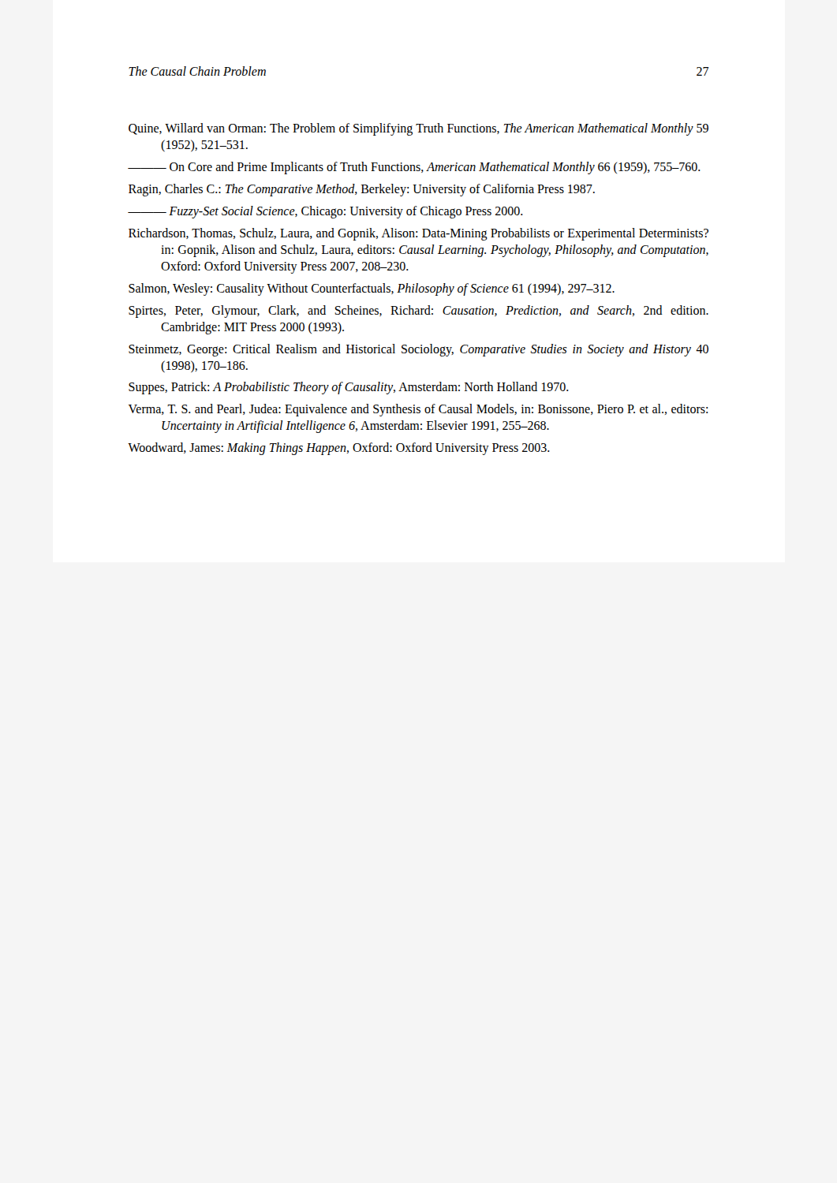The Causal Chain Problem 27
Quine, Willard van Orman: The Problem of Simplifying Truth Functions, The American Mathematical Monthly 59 (1952), 521–531.
——— On Core and Prime Implicants of Truth Functions, American Mathematical Monthly 66 (1959), 755–760.
Ragin, Charles C.: The Comparative Method, Berkeley: University of California Press 1987.
——— Fuzzy-Set Social Science, Chicago: University of Chicago Press 2000.
Richardson, Thomas, Schulz, Laura, and Gopnik, Alison: Data-Mining Probabilists or Experimental Determinists? in: Gopnik, Alison and Schulz, Laura, editors: Causal Learning. Psychology, Philosophy, and Computation, Oxford: Oxford University Press 2007, 208–230.
Salmon, Wesley: Causality Without Counterfactuals, Philosophy of Science 61 (1994), 297–312.
Spirtes, Peter, Glymour, Clark, and Scheines, Richard: Causation, Prediction, and Search, 2nd edition. Cambridge: MIT Press 2000 (1993).
Steinmetz, George: Critical Realism and Historical Sociology, Comparative Studies in Society and History 40 (1998), 170–186.
Suppes, Patrick: A Probabilistic Theory of Causality, Amsterdam: North Holland 1970.
Verma, T. S. and Pearl, Judea: Equivalence and Synthesis of Causal Models, in: Bonissone, Piero P. et al., editors: Uncertainty in Artificial Intelligence 6, Amsterdam: Elsevier 1991, 255–268.
Woodward, James: Making Things Happen, Oxford: Oxford University Press 2003.